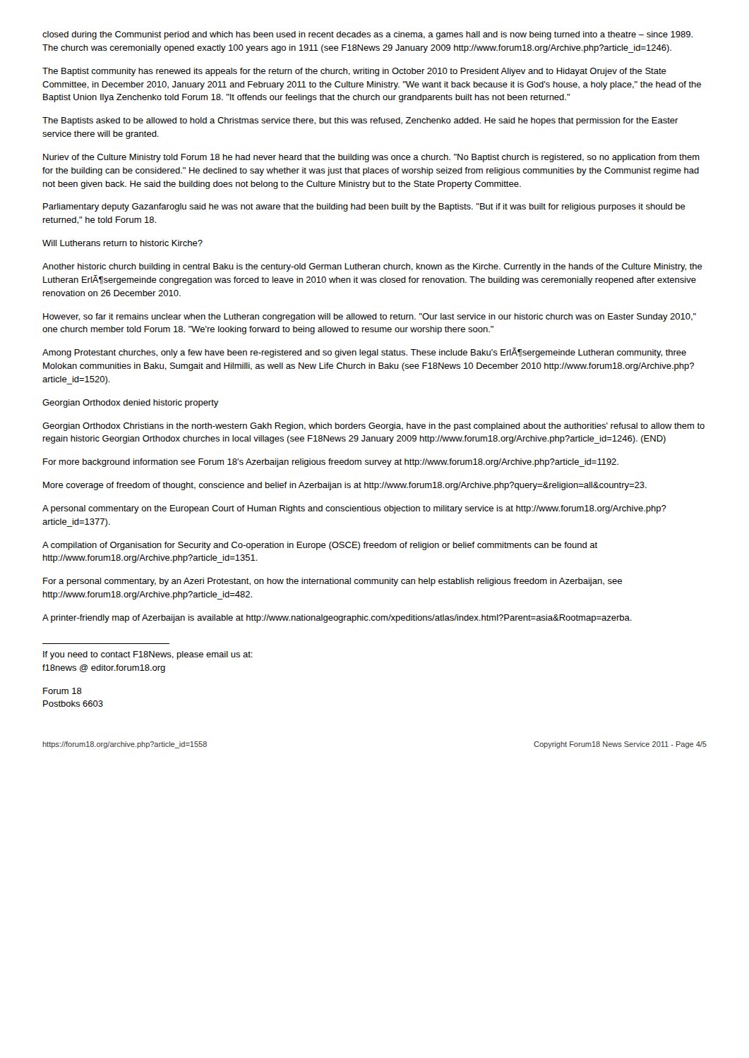closed during the Communist period and which has been used in recent decades as a cinema, a games hall and is now being turned into a theatre – since 1989. The church was ceremonially opened exactly 100 years ago in 1911 (see F18News 29 January 2009 http://www.forum18.org/Archive.php?article_id=1246).
The Baptist community has renewed its appeals for the return of the church, writing in October 2010 to President Aliyev and to Hidayat Orujev of the State Committee, in December 2010, January 2011 and February 2011 to the Culture Ministry. "We want it back because it is God's house, a holy place," the head of the Baptist Union Ilya Zenchenko told Forum 18. "It offends our feelings that the church our grandparents built has not been returned."
The Baptists asked to be allowed to hold a Christmas service there, but this was refused, Zenchenko added. He said he hopes that permission for the Easter service there will be granted.
Nuriev of the Culture Ministry told Forum 18 he had never heard that the building was once a church. "No Baptist church is registered, so no application from them for the building can be considered." He declined to say whether it was just that places of worship seized from religious communities by the Communist regime had not been given back. He said the building does not belong to the Culture Ministry but to the State Property Committee.
Parliamentary deputy Gazanfaroglu said he was not aware that the building had been built by the Baptists. "But if it was built for religious purposes it should be returned," he told Forum 18.
Will Lutherans return to historic Kirche?
Another historic church building in central Baku is the century-old German Lutheran church, known as the Kirche. Currently in the hands of the Culture Ministry, the Lutheran ErlÃ¶sergemeinde congregation was forced to leave in 2010 when it was closed for renovation. The building was ceremonially reopened after extensive renovation on 26 December 2010.
However, so far it remains unclear when the Lutheran congregation will be allowed to return. "Our last service in our historic church was on Easter Sunday 2010," one church member told Forum 18. "We're looking forward to being allowed to resume our worship there soon."
Among Protestant churches, only a few have been re-registered and so given legal status. These include Baku's ErlÃ¶sergemeinde Lutheran community, three Molokan communities in Baku, Sumgait and Hilmilli, as well as New Life Church in Baku (see F18News 10 December 2010 http://www.forum18.org/Archive.php?article_id=1520).
Georgian Orthodox denied historic property
Georgian Orthodox Christians in the north-western Gakh Region, which borders Georgia, have in the past complained about the authorities' refusal to allow them to regain historic Georgian Orthodox churches in local villages (see F18News 29 January 2009 http://www.forum18.org/Archive.php?article_id=1246). (END)
For more background information see Forum 18's Azerbaijan religious freedom survey at http://www.forum18.org/Archive.php?article_id=1192.
More coverage of freedom of thought, conscience and belief in Azerbaijan is at http://www.forum18.org/Archive.php?query=&religion=all&country=23.
A personal commentary on the European Court of Human Rights and conscientious objection to military service is at http://www.forum18.org/Archive.php?article_id=1377).
A compilation of Organisation for Security and Co-operation in Europe (OSCE) freedom of religion or belief commitments can be found at http://www.forum18.org/Archive.php?article_id=1351.
For a personal commentary, by an Azeri Protestant, on how the international community can help establish religious freedom in Azerbaijan, see http://www.forum18.org/Archive.php?article_id=482.
A printer-friendly map of Azerbaijan is available at http://www.nationalgeographic.com/xpeditions/atlas/index.html?Parent=asia&Rootmap=azerba.
If you need to contact F18News, please email us at:
f18news @ editor.forum18.org
Forum 18
Postboks 6603
https://forum18.org/archive.php?article_id=1558
Copyright Forum18 News Service 2011 - Page 4/5